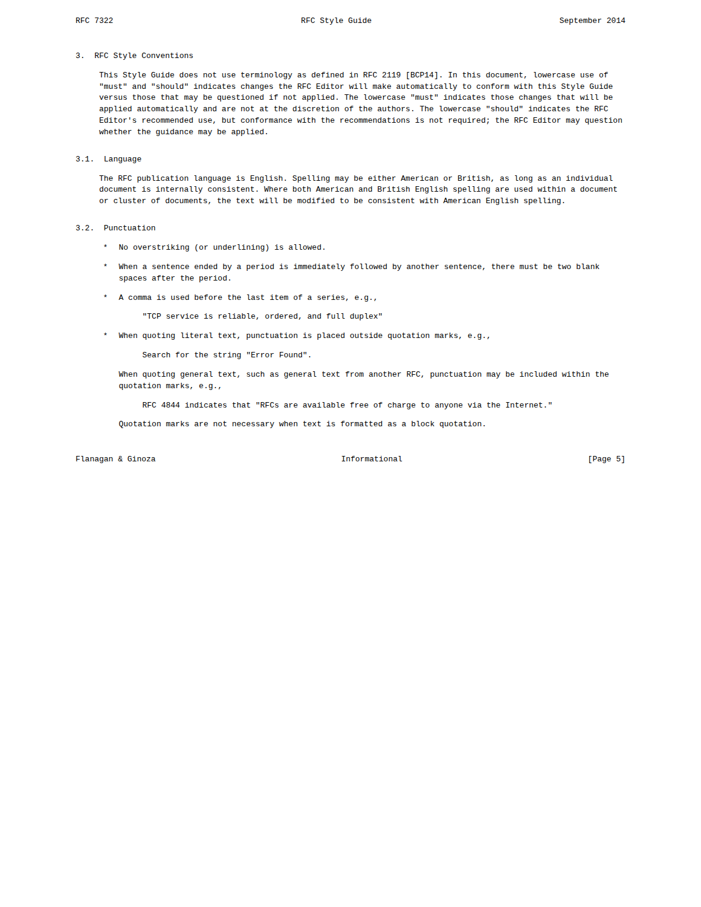RFC 7322 RFC Style Guide September 2014
3. RFC Style Conventions
This Style Guide does not use terminology as defined in RFC 2119 [BCP14]. In this document, lowercase use of "must" and "should" indicates changes the RFC Editor will make automatically to conform with this Style Guide versus those that may be questioned if not applied. The lowercase "must" indicates those changes that will be applied automatically and are not at the discretion of the authors. The lowercase "should" indicates the RFC Editor's recommended use, but conformance with the recommendations is not required; the RFC Editor may question whether the guidance may be applied.
3.1. Language
The RFC publication language is English. Spelling may be either American or British, as long as an individual document is internally consistent. Where both American and British English spelling are used within a document or cluster of documents, the text will be modified to be consistent with American English spelling.
3.2. Punctuation
No overstriking (or underlining) is allowed.
When a sentence ended by a period is immediately followed by another sentence, there must be two blank spaces after the period.
A comma is used before the last item of a series, e.g.,
"TCP service is reliable, ordered, and full duplex"
When quoting literal text, punctuation is placed outside quotation marks, e.g.,
Search for the string "Error Found".
When quoting general text, such as general text from another RFC, punctuation may be included within the quotation marks, e.g.,
RFC 4844 indicates that "RFCs are available free of charge to anyone via the Internet."
Quotation marks are not necessary when text is formatted as a block quotation.
Flanagan & Ginoza Informational[Page 5]